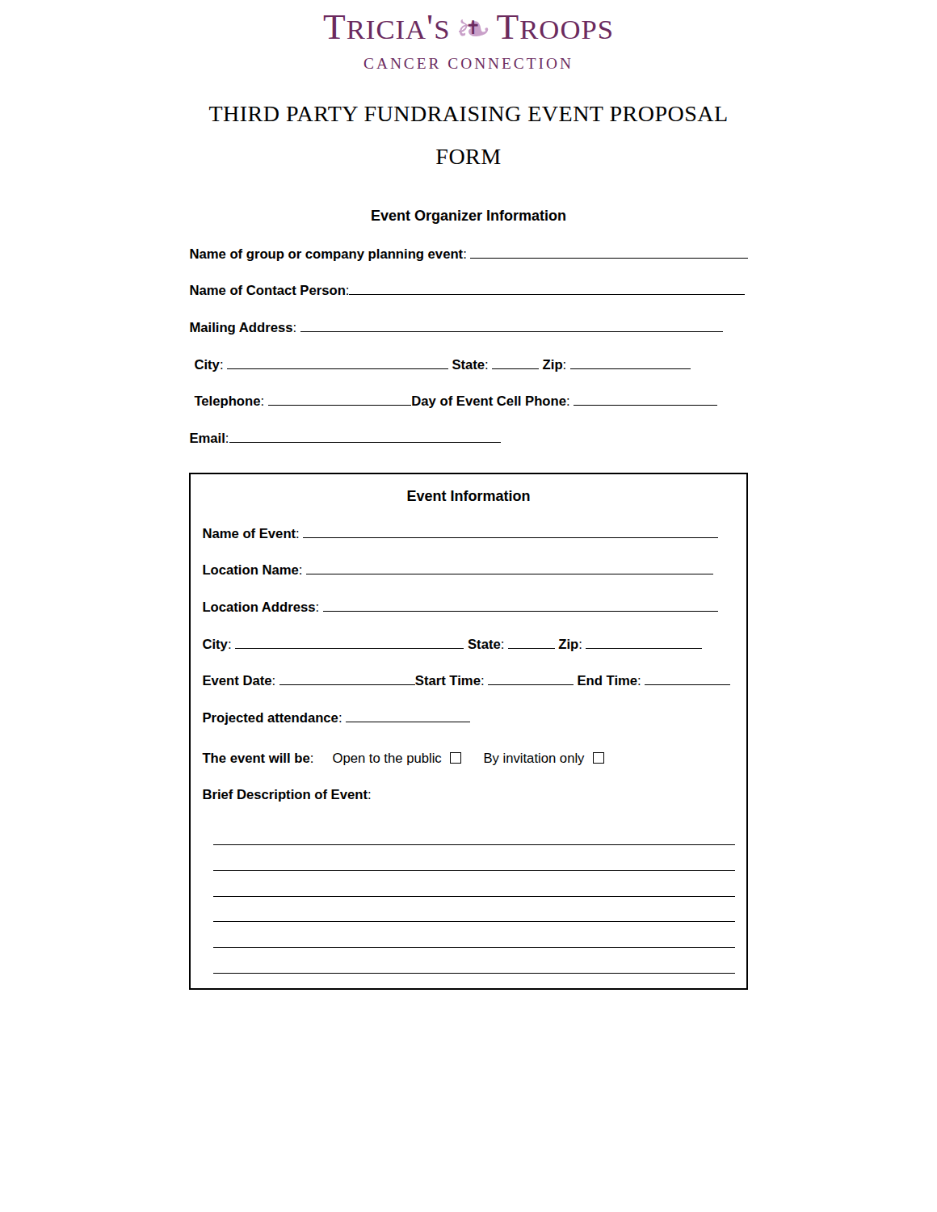TRICIA'S❧✝TROOPS
CANCER CONNECTION
THIRD PARTY FUNDRAISING EVENT PROPOSAL FORM
Event Organizer Information
Name of group or company planning event:
Name of Contact Person:
Mailing Address:
City: State: Zip:
Telephone: Day of Event Cell Phone:
Email:
Event Information
Name of Event:
Location Name:
Location Address:
City: State: Zip:
Event Date: Start Time: End Time:
Projected attendance:
The event will be: Open to the public By invitation only
Brief Description of Event: